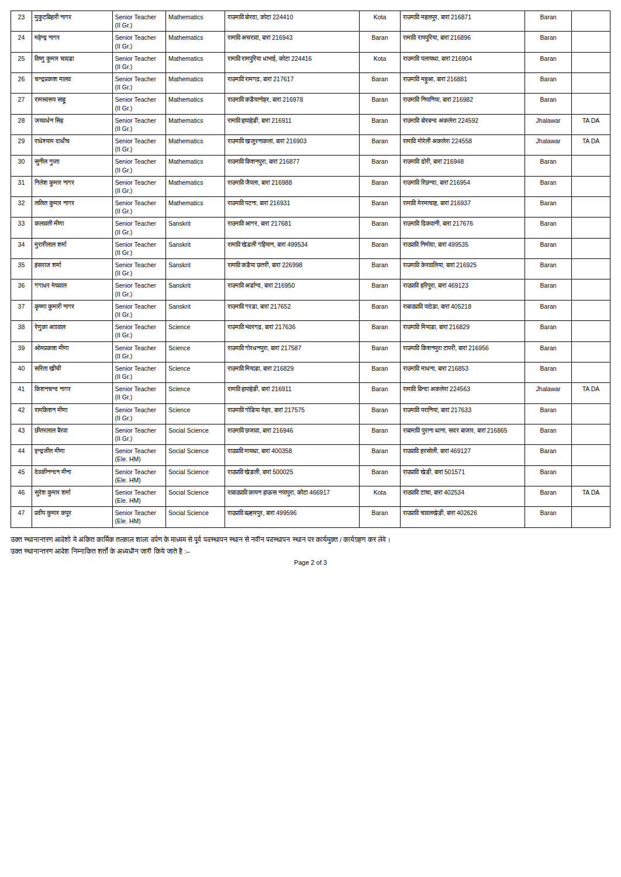| 23 | मुकुटबिहारी नागर | Senior Teacher (II Gr.) | Mathematics | राउमावि बोरदा, कोटा 224410 | Kota | राउमावि महलपुर, बारां 216871 | Baran | |
| 24 | महेन्द्र नागर | Senior Teacher (II Gr.) | Mathematics | रामावि अचरावां, बारां 216943 | Baran | रामावि रायपुरिया, बारां 216896 | Baran | |
| 25 | विष्णु कुमार चावड़ा | Senior Teacher (II Gr.) | Mathematics | रामावि रामपुरिया धाभाई, कोटा 224416 | Kota | राउमावि पलायथा, बारां 216904 | Baran | |
| 26 | चन्द्रप्रकाश मालव | Senior Teacher (II Gr.) | Mathematics | राउमावि रामगढ़, बारां 217617 | Baran | राउमावि महुआ, बारां 216881 | Baran | |
| 27 | रामस्वरूप साहू | Senior Teacher (II Gr.) | Mathematics | राउमावि कड़ैयानोहर, बारां 216978 | Baran | राउमावि निपानिया, बारां 216982 | Baran | |
| 28 | जयवर्धन सिंह | Senior Teacher (II Gr.) | Mathematics | रामावि हापाहेड़ी, बारां 216911 | Baran | राउमावि बोरबन्द अकलेरा 224592 | Jhalawar | TA DA |
| 29 | राधेश्याम दाधीच | Senior Teacher (II Gr.) | Mathematics | राउमावि खजूरनाकलां, बारां 216903 | Baran | रामावि मोरेली अकलेरा 224558 | Jhalawar | TA DA |
| 30 | सुनील गुप्ता | Senior Teacher (II Gr.) | Mathematics | राउमावि किशनपुरा, बारां 216877 | Baran | राउमावि ढोरी, बारां 216948 | Baran | |
| 31 | निलेश कुमार नागर | Senior Teacher (II Gr.) | Mathematics | राउमावि जैपला, बारां 216988 | Baran | राउमावि रिछन्दा, बारां 216954 | Baran | |
| 32 | ललित कुमार नागर | Senior Teacher (II Gr.) | Mathematics | राउमावि पटना, बारां 216931 | Baran | रामावि मेरमाचाह, बारां 216937 | Baran | |
| 33 | कलावती मीणा | Senior Teacher (II Gr.) | Sanskrit | राउमावि आगर, बारां 217681 | Baran | राउमावि ढिकवानी, बारां 217676 | Baran | |
| 34 | मुरारीलाल शर्मा | Senior Teacher (II Gr.) | Sanskrit | रामावि खेड़ली गहियान, बारां 499534 | Baran | राउप्रावि निमोदा, बारां 499535 | Baran | |
| 35 | हंसराज शर्मा | Senior Teacher (II Gr.) | Sanskrit | रामावि कड़ैया छतरी, बारां 226998 | Baran | राउमावि केरवालिया, बारां 216925 | Baran | |
| 36 | गंगाधर मेघवाल | Senior Teacher (II Gr.) | Sanskrit | राउमावि अर्डान्द, बारां 216950 | Baran | राउप्रावि हरिपुरा, बारां 469123 | Baran | |
| 37 | कृष्णा कुमारी नागर | Senior Teacher (II Gr.) | Sanskrit | राउमावि गरड़ा, बारां 217652 | Baran | राबाउप्रावि पाठेड़ा, बारां 405218 | Baran | |
| 38 | रेणुका अग्रवाल | Senior Teacher (II Gr.) | Science | राउमावि भंवरगढ़, बारां 217636 | Baran | राउमावि मियाड़ा, बारां 216829 | Baran | |
| 39 | ओमप्रकाश मीणा | Senior Teacher (II Gr.) | Science | राउमावि गोरधनपुरा, बारां 217587 | Baran | राउमावि किशनपुरा टापरी, बारां 216956 | Baran | |
| 40 | सरिता खींची | Senior Teacher (II Gr.) | Science | राउमावि मियाड़ा, बारां 216829 | Baran | राउमावि माधना, बारां 216853 | Baran | |
| 41 | किशनचन्द नागर | Senior Teacher (II Gr.) | Science | रामावि हापाहेड़ी, बारां 216911 | Baran | रामावि बिन्दा अकलेरा 224563 | Jhalawar | TA DA |
| 42 | रामकिशन मीणा | Senior Teacher (II Gr.) | Science | राउमावि गोडिया मेहर, बारां 217575 | Baran | राउमावि परानियां, बारां 217633 | Baran | |
| 43 | छीतरलाल बैरवा | Senior Teacher (II Gr.) | Social Science | राउमावि छजावा, बारां 216946 | Baran | राबामावि पुराना थाना, सदर बाजार, बारां 216865 | Baran | |
| 44 | इन्द्रजीत मीणा | Senior Teacher (Ele. HM) | Social Science | राउप्रावि मायथा, बारां 400358 | Baran | राउप्रावि हरसोली, बारां 469127 | Baran | |
| 45 | देवकीनन्दन मीना | Senior Teacher (Ele. HM) | Social Science | राउप्रावि खेड़ली, बारां 500025 | Baran | राउप्रावि खेड़ी, बारां 501571 | Baran | |
| 46 | सुरेश कुमार शर्मा | Senior Teacher (Ele. HM) | Social Science | राबाउप्रावि कायन हाऊस नयापुरा, कोटा 466917 | Kota | राउप्रावि टांचा, बारां 402534 | Baran | TA DA |
| 47 | प्रदीप कुमार कपूर | Senior Teacher (Ele. HM) | Social Science | राउप्रावि बल्हारपुर, बारां 499596 | Baran | राउप्रावि चावलखेड़ी, बारां 402626 | Baran | |
उक्त स्थानान्तरण आदेशो में अंकित कार्मिक तत्काल शाला दर्पण के माध्यम से पूर्व पदस्थापन स्थान से नवीन पदस्थापन स्थान पर कार्यमुक्त / कार्यग्रहण कर लेवे। उक्त स्थानान्तरण आदेश निम्नांकित शर्तो के अध्यधीन जारी किये जाते है :–
Page 2 of 3